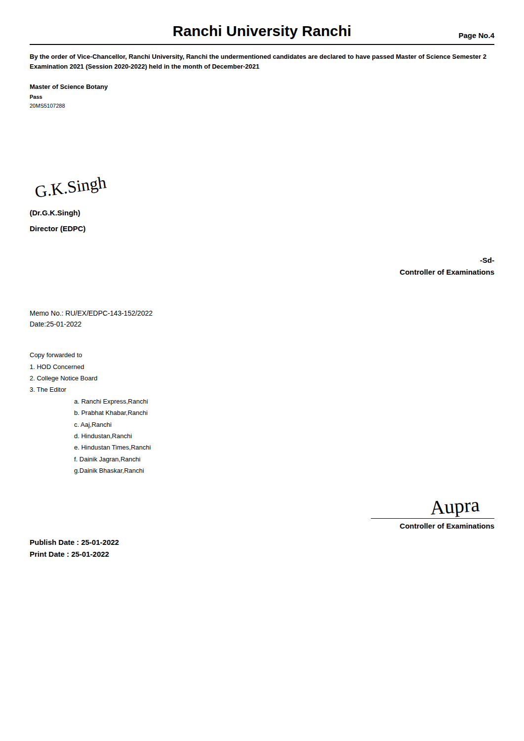Ranchi University Ranchi
Page No.4
By the order of Vice-Chancellor, Ranchi University, Ranchi the undermentioned candidates are declared to have passed Master of Science Semester 2 Examination 2021 (Session 2020-2022) held in the month of December-2021
Master of Science Botany
Pass
20MS5107288
G.K.Singh
(Dr.G.K.Singh)
Director (EDPC)
-Sd-
Controller of Examinations
Memo No.: RU/EX/EDPC-143-152/2022
Date:25-01-2022
Copy forwarded to
1. HOD Concerned
2. College Notice Board
3. The Editor
a. Ranchi Express,Ranchi
b. Prabhat Khabar,Ranchi
c. Aaj,Ranchi
d. Hindustan,Ranchi
e. Hindustan Times,Ranchi
f. Dainik Jagran,Ranchi
g.Dainik Bhaskar,Ranchi
Aupra
Controller of Examinations
Publish Date : 25-01-2022
Print Date : 25-01-2022